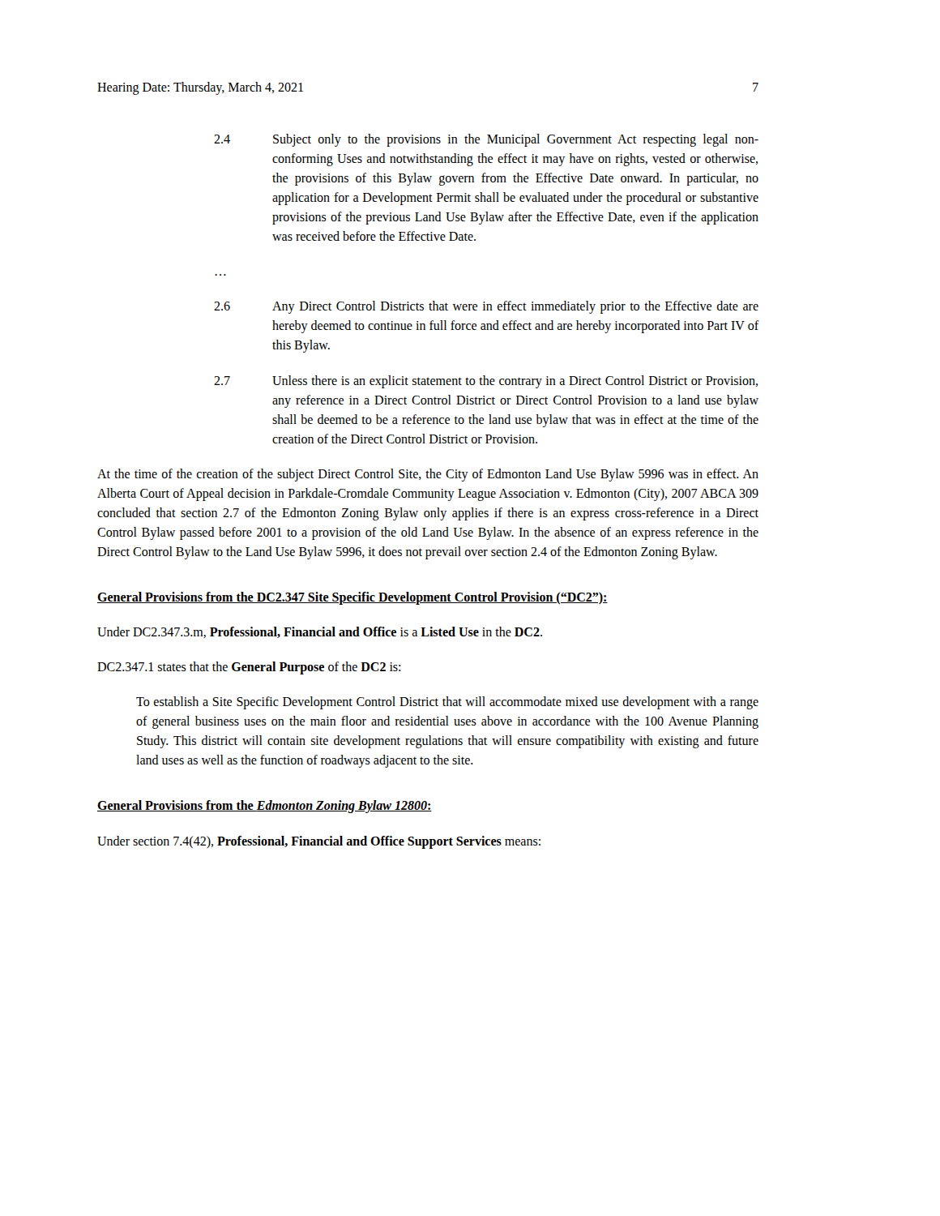Hearing Date: Thursday, March 4, 2021 7
2.4
Subject only to the provisions in the Municipal Government Act respecting legal non-conforming Uses and notwithstanding the effect it may have on rights, vested or otherwise, the provisions of this Bylaw govern from the Effective Date onward. In particular, no application for a Development Permit shall be evaluated under the procedural or substantive provisions of the previous Land Use Bylaw after the Effective Date, even if the application was received before the Effective Date.
…
2.6
Any Direct Control Districts that were in effect immediately prior to the Effective date are hereby deemed to continue in full force and effect and are hereby incorporated into Part IV of this Bylaw.
2.7
Unless there is an explicit statement to the contrary in a Direct Control District or Provision, any reference in a Direct Control District or Direct Control Provision to a land use bylaw shall be deemed to be a reference to the land use bylaw that was in effect at the time of the creation of the Direct Control District or Provision.
At the time of the creation of the subject Direct Control Site, the City of Edmonton Land Use Bylaw 5996 was in effect. An Alberta Court of Appeal decision in Parkdale-Cromdale Community League Association v. Edmonton (City), 2007 ABCA 309 concluded that section 2.7 of the Edmonton Zoning Bylaw only applies if there is an express cross-reference in a Direct Control Bylaw passed before 2001 to a provision of the old Land Use Bylaw. In the absence of an express reference in the Direct Control Bylaw to the Land Use Bylaw 5996, it does not prevail over section 2.4 of the Edmonton Zoning Bylaw.
General Provisions from the DC2.347 Site Specific Development Control Provision (“DC2”):
Under DC2.347.3.m, Professional, Financial and Office is a Listed Use in the DC2.
DC2.347.1 states that the General Purpose of the DC2 is:
To establish a Site Specific Development Control District that will accommodate mixed use development with a range of general business uses on the main floor and residential uses above in accordance with the 100 Avenue Planning Study. This district will contain site development regulations that will ensure compatibility with existing and future land uses as well as the function of roadways adjacent to the site.
General Provisions from the Edmonton Zoning Bylaw 12800:
Under section 7.4(42), Professional, Financial and Office Support Services means: